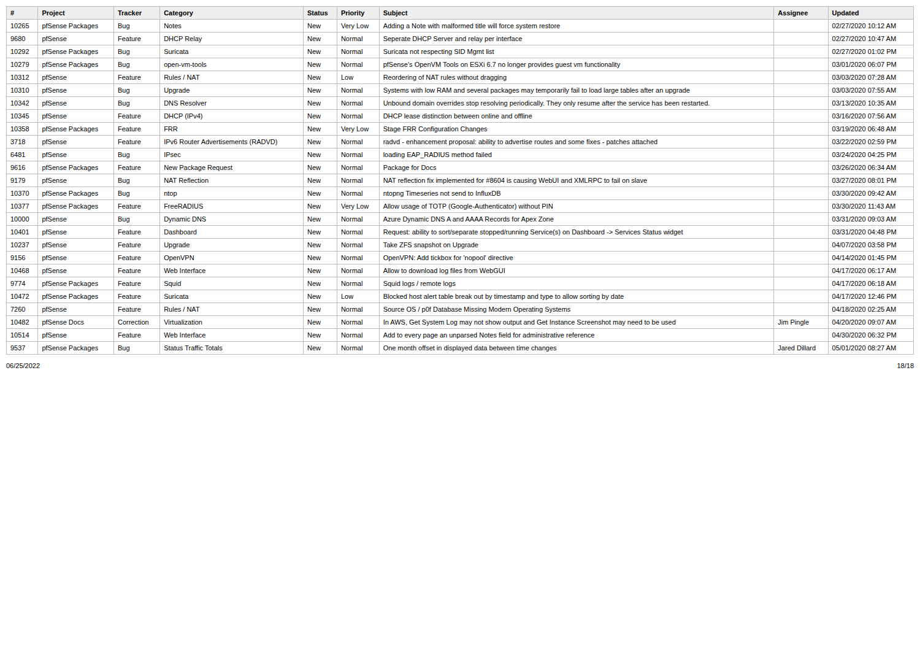| # | Project | Tracker | Category | Status | Priority | Subject | Assignee | Updated |
| --- | --- | --- | --- | --- | --- | --- | --- | --- |
| 10265 | pfSense Packages | Bug | Notes | New | Very Low | Adding a Note with malformed title will force system restore | | 02/27/2020 10:12 AM |
| 9680 | pfSense | Feature | DHCP Relay | New | Normal | Seperate DHCP Server and relay per interface | | 02/27/2020 10:47 AM |
| 10292 | pfSense Packages | Bug | Suricata | New | Normal | Suricata not respecting SID Mgmt list | | 02/27/2020 01:02 PM |
| 10279 | pfSense Packages | Bug | open-vm-tools | New | Normal | pfSense's OpenVM Tools on ESXi 6.7 no longer provides guest vm functionality | | 03/01/2020 06:07 PM |
| 10312 | pfSense | Feature | Rules / NAT | New | Low | Reordering of NAT rules without dragging | | 03/03/2020 07:28 AM |
| 10310 | pfSense | Bug | Upgrade | New | Normal | Systems with low RAM and several packages may temporarily fail to load large tables after an upgrade | | 03/03/2020 07:55 AM |
| 10342 | pfSense | Bug | DNS Resolver | New | Normal | Unbound domain overrides stop resolving periodically. They only resume after the service has been restarted. | | 03/13/2020 10:35 AM |
| 10345 | pfSense | Feature | DHCP (IPv4) | New | Normal | DHCP lease distinction between online and offline | | 03/16/2020 07:56 AM |
| 10358 | pfSense Packages | Feature | FRR | New | Very Low | Stage FRR Configuration Changes | | 03/19/2020 06:48 AM |
| 3718 | pfSense | Feature | IPv6 Router Advertisements (RADVD) | New | Normal | radvd - enhancement proposal: ability to advertise routes and some fixes - patches attached | | 03/22/2020 02:59 PM |
| 6481 | pfSense | Bug | IPsec | New | Normal | loading EAP_RADIUS method failed | | 03/24/2020 04:25 PM |
| 9616 | pfSense Packages | Feature | New Package Request | New | Normal | Package for Docs | | 03/26/2020 06:34 AM |
| 9179 | pfSense | Bug | NAT Reflection | New | Normal | NAT reflection fix implemented for #8604 is causing WebUI and XMLRPC to fail on slave | | 03/27/2020 08:01 PM |
| 10370 | pfSense Packages | Bug | ntop | New | Normal | ntopng Timeseries not send to InfluxDB | | 03/30/2020 09:42 AM |
| 10377 | pfSense Packages | Feature | FreeRADIUS | New | Very Low | Allow usage of TOTP (Google-Authenticator) without PIN | | 03/30/2020 11:43 AM |
| 10000 | pfSense | Bug | Dynamic DNS | New | Normal | Azure Dynamic DNS A and AAAA Records for Apex Zone | | 03/31/2020 09:03 AM |
| 10401 | pfSense | Feature | Dashboard | New | Normal | Request: ability to sort/separate stopped/running Service(s) on Dashboard -> Services Status widget | | 03/31/2020 04:48 PM |
| 10237 | pfSense | Feature | Upgrade | New | Normal | Take ZFS snapshot on Upgrade | | 04/07/2020 03:58 PM |
| 9156 | pfSense | Feature | OpenVPN | New | Normal | OpenVPN: Add tickbox for 'nopool' directive | | 04/14/2020 01:45 PM |
| 10468 | pfSense | Feature | Web Interface | New | Normal | Allow to download log files from WebGUI | | 04/17/2020 06:17 AM |
| 9774 | pfSense Packages | Feature | Squid | New | Normal | Squid logs / remote logs | | 04/17/2020 06:18 AM |
| 10472 | pfSense Packages | Feature | Suricata | New | Low | Blocked host alert table break out by timestamp and type to allow sorting by date | | 04/17/2020 12:46 PM |
| 7260 | pfSense | Feature | Rules / NAT | New | Normal | Source OS / p0f Database Missing Modern Operating Systems | | 04/18/2020 02:25 AM |
| 10482 | pfSense Docs | Correction | Virtualization | New | Normal | In AWS, Get System Log may not show output and Get Instance Screenshot may need to be used | Jim Pingle | 04/20/2020 09:07 AM |
| 10514 | pfSense | Feature | Web Interface | New | Normal | Add to every page an unparsed Notes field for administrative reference | | 04/30/2020 06:32 PM |
| 9537 | pfSense Packages | Bug | Status Traffic Totals | New | Normal | One month offset in displayed data between time changes | Jared Dillard | 05/01/2020 08:27 AM |
06/25/2022
18/18